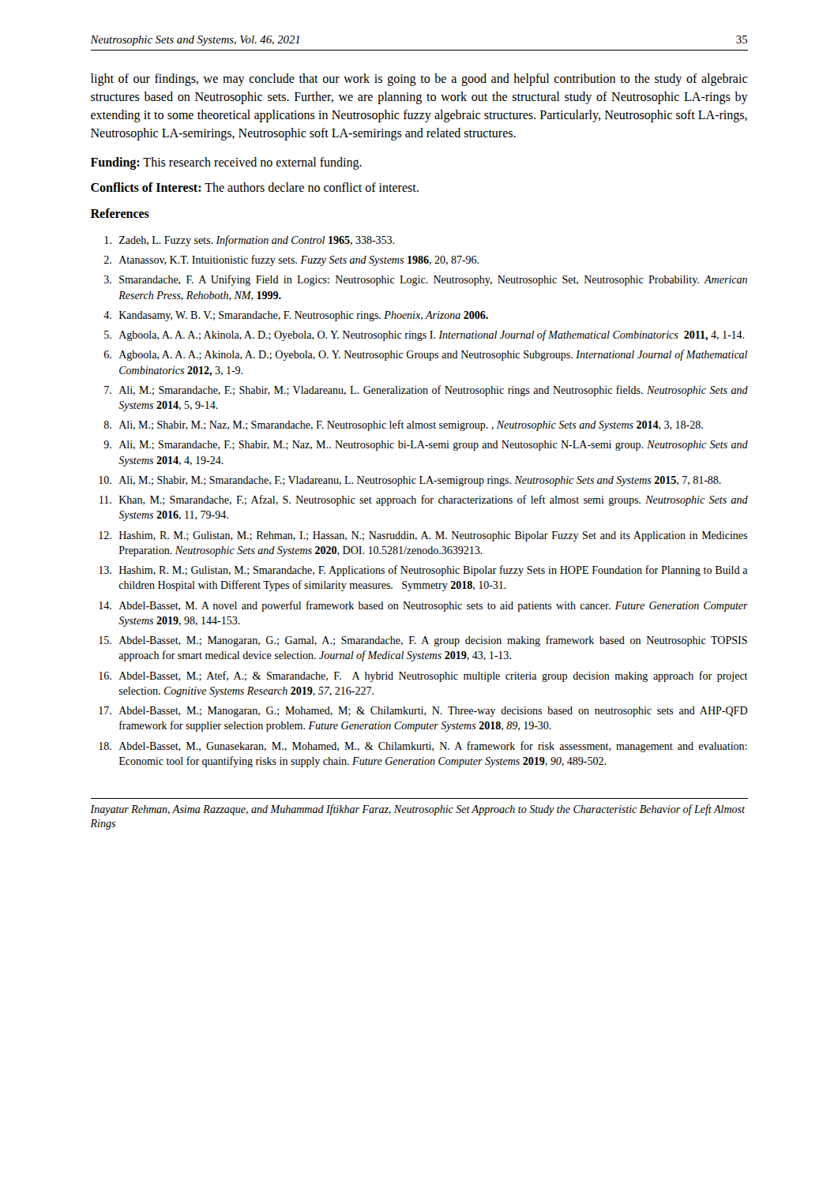Neutrosophic Sets and Systems, Vol. 46, 2021 35
light of our findings, we may conclude that our work is going to be a good and helpful contribution to the study of algebraic structures based on Neutrosophic sets. Further, we are planning to work out the structural study of Neutrosophic LA-rings by extending it to some theoretical applications in Neutrosophic fuzzy algebraic structures. Particularly, Neutrosophic soft LA-rings, Neutrosophic LA-semirings, Neutrosophic soft LA-semirings and related structures.
Funding: This research received no external funding.
Conflicts of Interest: The authors declare no conflict of interest.
References
Zadeh, L. Fuzzy sets. Information and Control 1965, 338-353.
Atanassov, K.T. Intuitionistic fuzzy sets. Fuzzy Sets and Systems 1986, 20, 87-96.
Smarandache, F. A Unifying Field in Logics: Neutrosophic Logic. Neutrosophy, Neutrosophic Set, Neutrosophic Probability. American Reserch Press, Rehoboth, NM, 1999.
Kandasamy, W. B. V.; Smarandache, F. Neutrosophic rings. Phoenix, Arizona 2006.
Agboola, A. A. A.; Akinola, A. D.; Oyebola, O. Y. Neutrosophic rings I. International Journal of Mathematical Combinatorics 2011, 4, 1-14.
Agboola, A. A. A.; Akinola, A. D.; Oyebola, O. Y. Neutrosophic Groups and Neutrosophic Subgroups. International Journal of Mathematical Combinatorics 2012, 3, 1-9.
Ali, M.; Smarandache, F.; Shabir, M.; Vladareanu, L. Generalization of Neutrosophic rings and Neutrosophic fields. Neutrosophic Sets and Systems 2014, 5, 9-14.
Ali, M.; Shabir, M.; Naz, M.; Smarandache, F. Neutrosophic left almost semigroup. , Neutrosophic Sets and Systems 2014, 3, 18-28.
Ali, M.; Smarandache, F.; Shabir, M.; Naz, M.. Neutrosophic bi-LA-semi group and Neutosophic N-LA-semi group. Neutrosophic Sets and Systems 2014, 4, 19-24.
Ali, M.; Shabir, M.; Smarandache, F.; Vladareanu, L. Neutrosophic LA-semigroup rings. Neutrosophic Sets and Systems 2015, 7, 81-88.
Khan, M.; Smarandache, F.; Afzal, S. Neutrosophic set approach for characterizations of left almost semi groups. Neutrosophic Sets and Systems 2016, 11, 79-94.
Hashim, R. M.; Gulistan, M.; Rehman, I.; Hassan, N.; Nasruddin, A. M. Neutrosophic Bipolar Fuzzy Set and its Application in Medicines Preparation. Neutrosophic Sets and Systems 2020, DOI. 10.5281/zenodo.3639213.
Hashim, R. M.; Gulistan, M.; Smarandache, F. Applications of Neutrosophic Bipolar fuzzy Sets in HOPE Foundation for Planning to Build a children Hospital with Different Types of similarity measures. Symmetry 2018, 10-31.
Abdel-Basset, M. A novel and powerful framework based on Neutrosophic sets to aid patients with cancer. Future Generation Computer Systems 2019, 98, 144-153.
Abdel-Basset, M.; Manogaran, G.; Gamal, A.; Smarandache, F. A group decision making framework based on Neutrosophic TOPSIS approach for smart medical device selection. Journal of Medical Systems 2019, 43, 1-13.
Abdel-Basset, M.; Atef, A.; & Smarandache, F. A hybrid Neutrosophic multiple criteria group decision making approach for project selection. Cognitive Systems Research 2019, 57, 216-227.
Abdel-Basset, M.; Manogaran, G.; Mohamed, M; & Chilamkurti, N. Three-way decisions based on neutrosophic sets and AHP-QFD framework for supplier selection problem. Future Generation Computer Systems 2018, 89, 19-30.
Abdel-Basset, M., Gunasekaran, M., Mohamed, M., & Chilamkurti, N. A framework for risk assessment, management and evaluation: Economic tool for quantifying risks in supply chain. Future Generation Computer Systems 2019, 90, 489-502.
Inayatur Rehman, Asima Razzaque, and Muhammad Iftikhar Faraz, Neutrosophic Set Approach to Study the Characteristic Behavior of Left Almost Rings